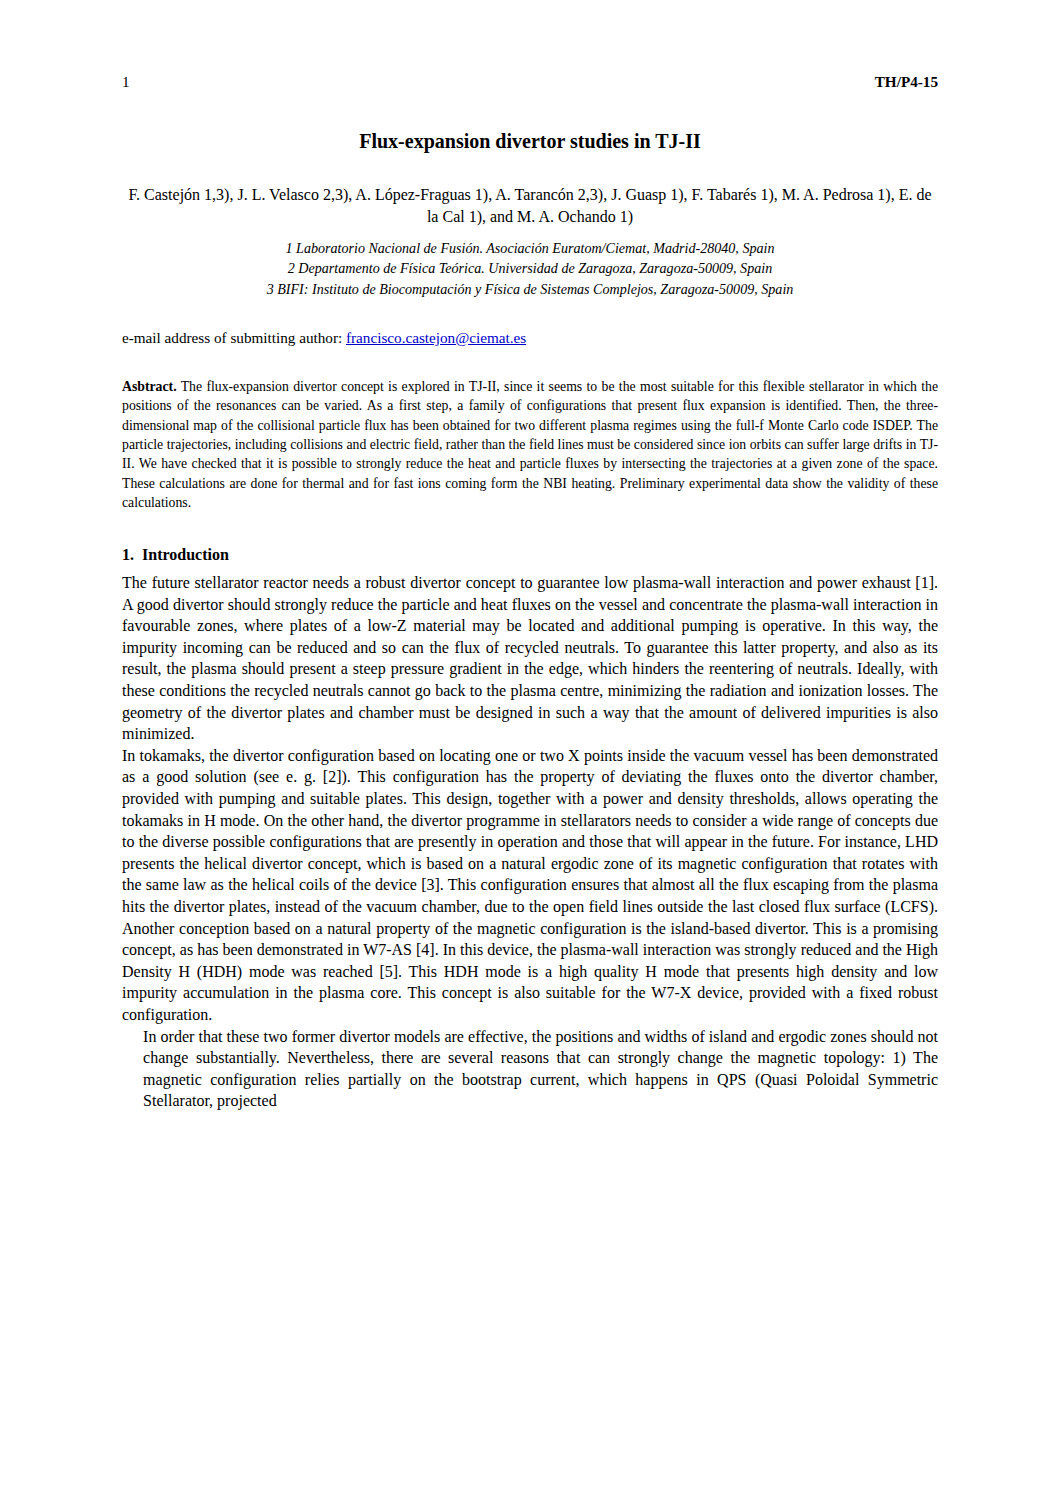1 TH/P4-15
Flux-expansion divertor studies in TJ-II
F. Castejón 1,3), J. L. Velasco 2,3), A. López-Fraguas 1), A. Tarancón 2,3), J. Guasp 1), F. Tabarés 1), M. A. Pedrosa 1), E. de la Cal 1), and M. A. Ochando 1)
1 Laboratorio Nacional de Fusión. Asociación Euratom/Ciemat, Madrid-28040, Spain
2 Departamento de Física Teórica. Universidad de Zaragoza, Zaragoza-50009, Spain
3 BIFI: Instituto de Biocomputación y Física de Sistemas Complejos, Zaragoza-50009, Spain
e-mail address of submitting author: francisco.castejon@ciemat.es
Asbtract. The flux-expansion divertor concept is explored in TJ-II, since it seems to be the most suitable for this flexible stellarator in which the positions of the resonances can be varied. As a first step, a family of configurations that present flux expansion is identified. Then, the three-dimensional map of the collisional particle flux has been obtained for two different plasma regimes using the full-f Monte Carlo code ISDEP. The particle trajectories, including collisions and electric field, rather than the field lines must be considered since ion orbits can suffer large drifts in TJ-II. We have checked that it is possible to strongly reduce the heat and particle fluxes by intersecting the trajectories at a given zone of the space. These calculations are done for thermal and for fast ions coming form the NBI heating. Preliminary experimental data show the validity of these calculations.
1. Introduction
The future stellarator reactor needs a robust divertor concept to guarantee low plasma-wall interaction and power exhaust [1]. A good divertor should strongly reduce the particle and heat fluxes on the vessel and concentrate the plasma-wall interaction in favourable zones, where plates of a low-Z material may be located and additional pumping is operative. In this way, the impurity incoming can be reduced and so can the flux of recycled neutrals. To guarantee this latter property, and also as its result, the plasma should present a steep pressure gradient in the edge, which hinders the reentering of neutrals. Ideally, with these conditions the recycled neutrals cannot go back to the plasma centre, minimizing the radiation and ionization losses. The geometry of the divertor plates and chamber must be designed in such a way that the amount of delivered impurities is also minimized.
In tokamaks, the divertor configuration based on locating one or two X points inside the vacuum vessel has been demonstrated as a good solution (see e. g. [2]). This configuration has the property of deviating the fluxes onto the divertor chamber, provided with pumping and suitable plates. This design, together with a power and density thresholds, allows operating the tokamaks in H mode. On the other hand, the divertor programme in stellarators needs to consider a wide range of concepts due to the diverse possible configurations that are presently in operation and those that will appear in the future. For instance, LHD presents the helical divertor concept, which is based on a natural ergodic zone of its magnetic configuration that rotates with the same law as the helical coils of the device [3]. This configuration ensures that almost all the flux escaping from the plasma hits the divertor plates, instead of the vacuum chamber, due to the open field lines outside the last closed flux surface (LCFS). Another conception based on a natural property of the magnetic configuration is the island-based divertor. This is a promising concept, as has been demonstrated in W7-AS [4]. In this device, the plasma-wall interaction was strongly reduced and the High Density H (HDH) mode was reached [5]. This HDH mode is a high quality H mode that presents high density and low impurity accumulation in the plasma core. This concept is also suitable for the W7-X device, provided with a fixed robust configuration.
In order that these two former divertor models are effective, the positions and widths of island and ergodic zones should not change substantially. Nevertheless, there are several reasons that can strongly change the magnetic topology: 1) The magnetic configuration relies partially on the bootstrap current, which happens in QPS (Quasi Poloidal Symmetric Stellarator, projected